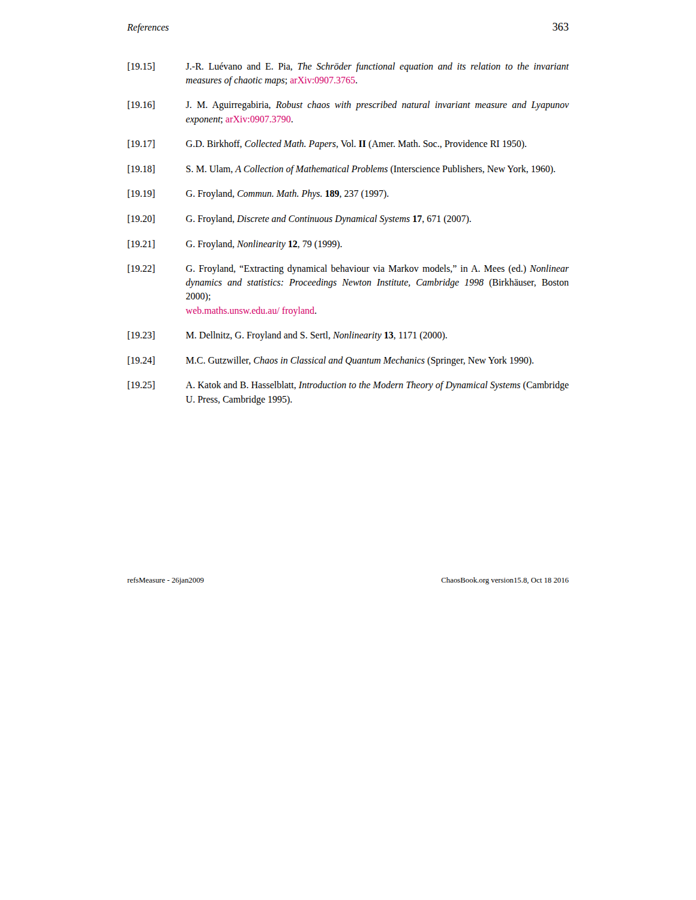References 363
[19.15] J.-R. Luévano and E. Pia, The Schröder functional equation and its relation to the invariant measures of chaotic maps; arXiv:0907.3765.
[19.16] J. M. Aguirregabiria, Robust chaos with prescribed natural invariant measure and Lyapunov exponent; arXiv:0907.3790.
[19.17] G.D. Birkhoff, Collected Math. Papers, Vol. II (Amer. Math. Soc., Providence RI 1950).
[19.18] S. M. Ulam, A Collection of Mathematical Problems (Interscience Publishers, New York, 1960).
[19.19] G. Froyland, Commun. Math. Phys. 189, 237 (1997).
[19.20] G. Froyland, Discrete and Continuous Dynamical Systems 17, 671 (2007).
[19.21] G. Froyland, Nonlinearity 12, 79 (1999).
[19.22] G. Froyland, “Extracting dynamical behaviour via Markov models,” in A. Mees (ed.) Nonlinear dynamics and statistics: Proceedings Newton Institute, Cambridge 1998 (Birkhäuser, Boston 2000);
web.maths.unsw.edu.au/ froyland.
[19.23] M. Dellnitz, G. Froyland and S. Sertl, Nonlinearity 13, 1171 (2000).
[19.24] M.C. Gutzwiller, Chaos in Classical and Quantum Mechanics (Springer, New York 1990).
[19.25] A. Katok and B. Hasselblatt, Introduction to the Modern Theory of Dynamical Systems (Cambridge U. Press, Cambridge 1995).
refsMeasure - 26jan2009 ChaosBook.org version15.8, Oct 18 2016